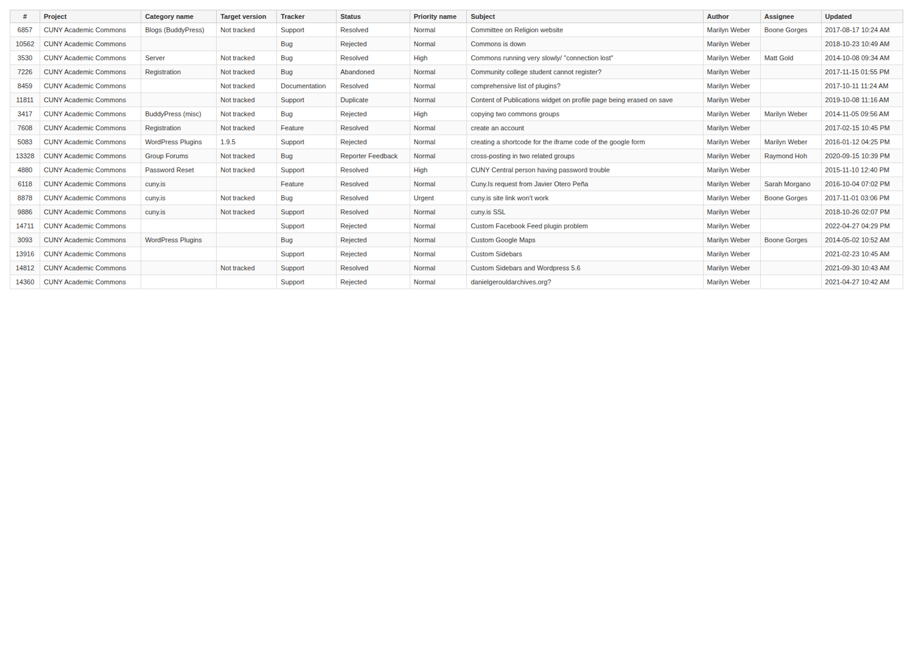| # | Project | Category name | Target version | Tracker | Status | Priority name | Subject | Author | Assignee | Updated |
| --- | --- | --- | --- | --- | --- | --- | --- | --- | --- | --- |
| 6857 | CUNY Academic Commons | Blogs (BuddyPress) | Not tracked | Support | Resolved | Normal | Committee on Religion website | Marilyn Weber | Boone Gorges | 2017-08-17 10:24 AM |
| 10562 | CUNY Academic Commons | | | Bug | Rejected | Normal | Commons is down | Marilyn Weber | | 2018-10-23 10:49 AM |
| 3530 | CUNY Academic Commons | Server | Not tracked | Bug | Resolved | High | Commons running very slowly/ "connection lost" | Marilyn Weber | Matt Gold | 2014-10-08 09:34 AM |
| 7226 | CUNY Academic Commons | Registration | Not tracked | Bug | Abandoned | Normal | Community college student cannot register? | Marilyn Weber | | 2017-11-15 01:55 PM |
| 8459 | CUNY Academic Commons | | Not tracked | Documentation | Resolved | Normal | comprehensive list of plugins? | Marilyn Weber | | 2017-10-11 11:24 AM |
| 11811 | CUNY Academic Commons | | Not tracked | Support | Duplicate | Normal | Content of Publications widget on profile page being erased on save | Marilyn Weber | | 2019-10-08 11:16 AM |
| 3417 | CUNY Academic Commons | BuddyPress (misc) | Not tracked | Bug | Rejected | High | copying two commons groups | Marilyn Weber | Marilyn Weber | 2014-11-05 09:56 AM |
| 7608 | CUNY Academic Commons | Registration | Not tracked | Feature | Resolved | Normal | create an account | Marilyn Weber | | 2017-02-15 10:45 PM |
| 5083 | CUNY Academic Commons | WordPress Plugins | 1.9.5 | Support | Rejected | Normal | creating a shortcode for the iframe code of the google form | Marilyn Weber | Marilyn Weber | 2016-01-12 04:25 PM |
| 13328 | CUNY Academic Commons | Group Forums | Not tracked | Bug | Reporter Feedback | Normal | cross-posting in two related groups | Marilyn Weber | Raymond Hoh | 2020-09-15 10:39 PM |
| 4880 | CUNY Academic Commons | Password Reset | Not tracked | Support | Resolved | High | CUNY Central person having password trouble | Marilyn Weber | | 2015-11-10 12:40 PM |
| 6118 | CUNY Academic Commons | cuny.is | | Feature | Resolved | Normal | Cuny.Is request from Javier Otero Peña | Marilyn Weber | Sarah Morgano | 2016-10-04 07:02 PM |
| 8878 | CUNY Academic Commons | cuny.is | Not tracked | Bug | Resolved | Urgent | cuny.is site link won't work | Marilyn Weber | Boone Gorges | 2017-11-01 03:06 PM |
| 9886 | CUNY Academic Commons | cuny.is | Not tracked | Support | Resolved | Normal | cuny.is SSL | Marilyn Weber | | 2018-10-26 02:07 PM |
| 14711 | CUNY Academic Commons | | | Support | Rejected | Normal | Custom Facebook Feed plugin problem | Marilyn Weber | | 2022-04-27 04:29 PM |
| 3093 | CUNY Academic Commons | WordPress Plugins | | Bug | Rejected | Normal | Custom Google Maps | Marilyn Weber | Boone Gorges | 2014-05-02 10:52 AM |
| 13916 | CUNY Academic Commons | | | Support | Rejected | Normal | Custom Sidebars | Marilyn Weber | | 2021-02-23 10:45 AM |
| 14812 | CUNY Academic Commons | | Not tracked | Support | Resolved | Normal | Custom Sidebars and Wordpress 5.6 | Marilyn Weber | | 2021-09-30 10:43 AM |
| 14360 | CUNY Academic Commons | | | Support | Rejected | Normal | danielgerouldarchives.org? | Marilyn Weber | | 2021-04-27 10:42 AM |